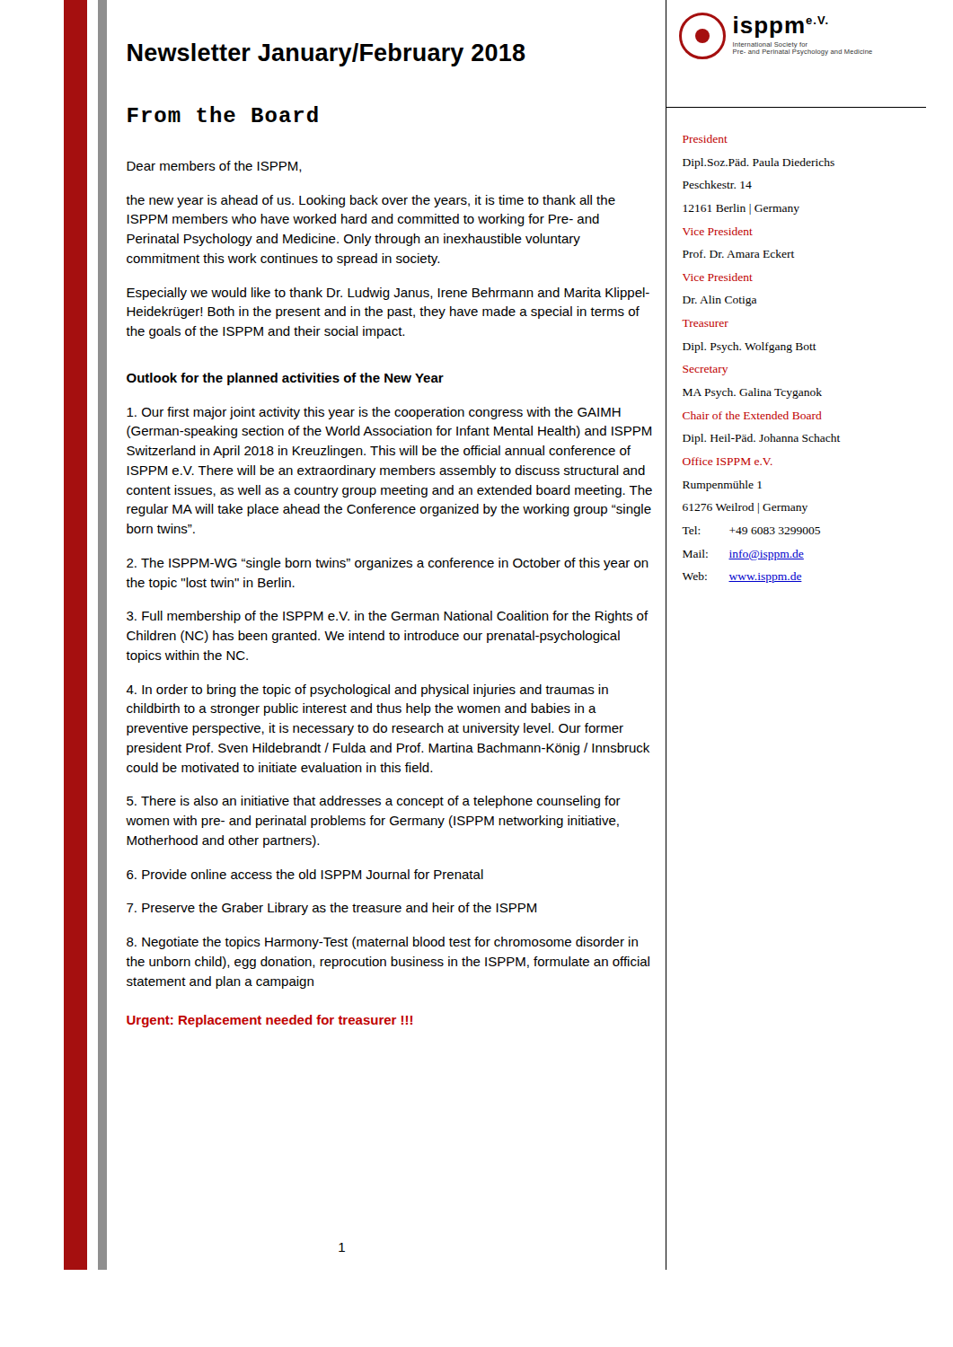isppme.V.
International Society for
Pre- and Perinatal Psychology and Medicine
President
Dipl.Soz.Päd. Paula Diederichs
Peschkestr. 14
12161 Berlin | Germany
Vice President
Prof. Dr. Amara Eckert
Vice President
Dr. Alin Cotiga
Treasurer
Dipl. Psych. Wolfgang Bott
Secretary
MA Psych. Galina Tcyganok
Chair of the Extended Board
Dipl. Heil-Päd. Johanna Schacht
Office ISPPM e.V.
Rumpenmühle 1
61276 Weilrod | Germany
Tel:+49 6083 3299005
Mail: info@isppm.de
Web: www.isppm.de
Newsletter January/February 2018
From the Board
Dear members of the ISPPM,
the new year is ahead of us. Looking back over the years, it is time to thank all the ISPPM members who have worked hard and committed to working for Pre- and Perinatal Psychology and Medicine. Only through an inexhaustible voluntary commitment this work continues to spread in society.
Especially we would like to thank Dr. Ludwig Janus, Irene Behrmann and Marita Klippel-Heidekrüger! Both in the present and in the past, they have made a special in terms of the goals of the ISPPM and their social impact.
Outlook for the planned activities of the New Year
1. Our first major joint activity this year is the cooperation congress with the GAIMH (German-speaking section of the World Association for Infant Mental Health) and ISPPM Switzerland in April 2018 in Kreuzlingen. This will be the official annual conference of ISPPM e.V. There will be an extraordinary members assembly to discuss structural and content issues, as well as a country group meeting and an extended board meeting. The regular MA will take place ahead the Conference organized by the working group “single born twins”.
2. The ISPPM-WG “single born twins” organizes a conference in October of this year on the topic "lost twin" in Berlin.
3. Full membership of the ISPPM e.V. in the German National Coalition for the Rights of Children (NC) has been granted. We intend to introduce our prenatal-psychological topics within the NC.
4. In order to bring the topic of psychological and physical injuries and traumas in childbirth to a stronger public interest and thus help the women and babies in a preventive perspective, it is necessary to do research at university level. Our former president Prof. Sven Hildebrandt / Fulda and Prof. Martina Bachmann-König / Innsbruck could be motivated to initiate evaluation in this field.
5. There is also an initiative that addresses a concept of a telephone counseling for women with pre- and perinatal problems for Germany (ISPPM networking initiative, Motherhood and other partners).
6. Provide online access the old ISPPM Journal for Prenatal
7. Preserve the Graber Library as the treasure and heir of the ISPPM
8. Negotiate the topics Harmony-Test (maternal blood test for chromosome disorder in the unborn child), egg donation, reprocution business in the ISPPM, formulate an official statement and plan a campaign
Urgent: Replacement needed for treasurer !!!
1